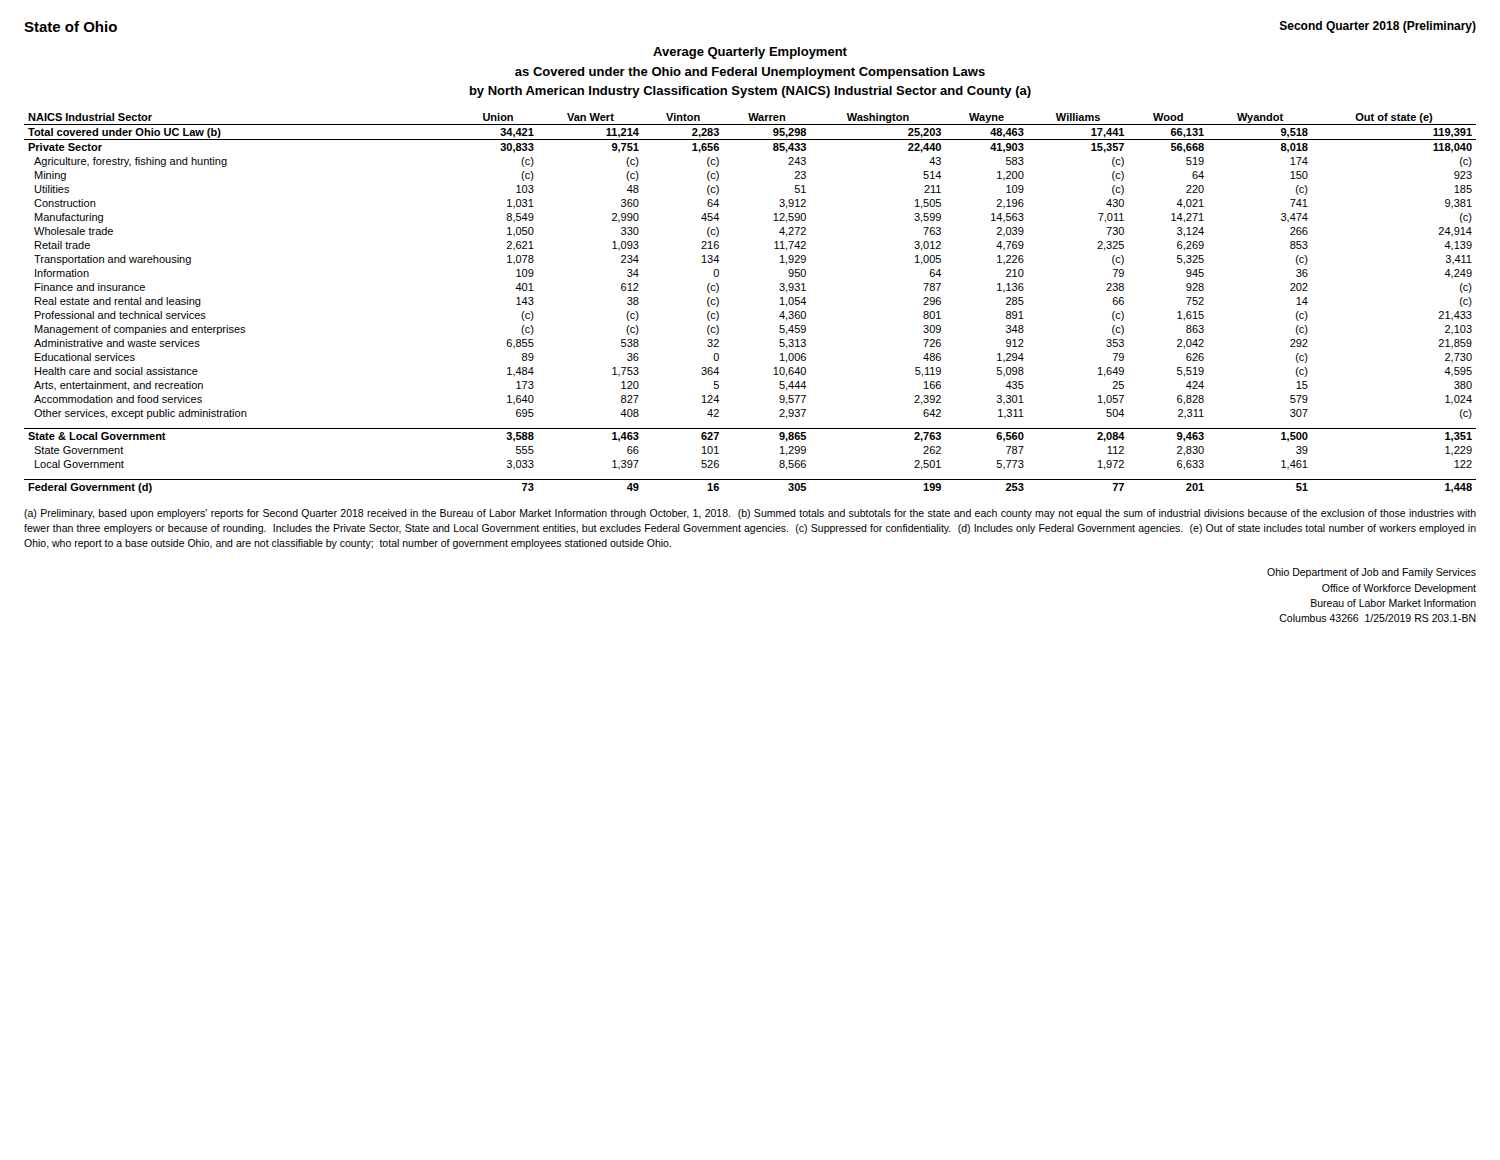State of Ohio
Second Quarter 2018 (Preliminary)
Average Quarterly Employment
as Covered under the Ohio and Federal Unemployment Compensation Laws
by North American Industry Classification System (NAICS) Industrial Sector and County (a)
| NAICS Industrial Sector | Union | Van Wert | Vinton | Warren | Washington | Wayne | Williams | Wood | Wyandot | Out of state (e) |
| --- | --- | --- | --- | --- | --- | --- | --- | --- | --- | --- |
| Total covered under Ohio UC Law (b) | 34,421 | 11,214 | 2,283 | 95,298 | 25,203 | 48,463 | 17,441 | 66,131 | 9,518 | 119,391 |
| Private Sector | 30,833 | 9,751 | 1,656 | 85,433 | 22,440 | 41,903 | 15,357 | 56,668 | 8,018 | 118,040 |
| Agriculture, forestry, fishing and hunting | (c) | (c) | (c) | 243 | 43 | 583 | (c) | 519 | 174 | (c) |
| Mining | (c) | (c) | (c) | 23 | 514 | 1,200 | (c) | 64 | 150 | 923 |
| Utilities | 103 | 48 | (c) | 51 | 211 | 109 | (c) | 220 | (c) | 185 |
| Construction | 1,031 | 360 | 64 | 3,912 | 1,505 | 2,196 | 430 | 4,021 | 741 | 9,381 |
| Manufacturing | 8,549 | 2,990 | 454 | 12,590 | 3,599 | 14,563 | 7,011 | 14,271 | 3,474 | (c) |
| Wholesale trade | 1,050 | 330 | (c) | 4,272 | 763 | 2,039 | 730 | 3,124 | 266 | 24,914 |
| Retail trade | 2,621 | 1,093 | 216 | 11,742 | 3,012 | 4,769 | 2,325 | 6,269 | 853 | 4,139 |
| Transportation and warehousing | 1,078 | 234 | 134 | 1,929 | 1,005 | 1,226 | (c) | 5,325 | (c) | 3,411 |
| Information | 109 | 34 | 0 | 950 | 64 | 210 | 79 | 945 | 36 | 4,249 |
| Finance and insurance | 401 | 612 | (c) | 3,931 | 787 | 1,136 | 238 | 928 | 202 | (c) |
| Real estate and rental and leasing | 143 | 38 | (c) | 1,054 | 296 | 285 | 66 | 752 | 14 | (c) |
| Professional and technical services | (c) | (c) | (c) | 4,360 | 801 | 891 | (c) | 1,615 | (c) | 21,433 |
| Management of companies and enterprises | (c) | (c) | (c) | 5,459 | 309 | 348 | (c) | 863 | (c) | 2,103 |
| Administrative and waste services | 6,855 | 538 | 32 | 5,313 | 726 | 912 | 353 | 2,042 | 292 | 21,859 |
| Educational services | 89 | 36 | 0 | 1,006 | 486 | 1,294 | 79 | 626 | (c) | 2,730 |
| Health care and social assistance | 1,484 | 1,753 | 364 | 10,640 | 5,119 | 5,098 | 1,649 | 5,519 | (c) | 4,595 |
| Arts, entertainment, and recreation | 173 | 120 | 5 | 5,444 | 166 | 435 | 25 | 424 | 15 | 380 |
| Accommodation and food services | 1,640 | 827 | 124 | 9,577 | 2,392 | 3,301 | 1,057 | 6,828 | 579 | 1,024 |
| Other services, except public administration | 695 | 408 | 42 | 2,937 | 642 | 1,311 | 504 | 2,311 | 307 | (c) |
| State & Local Government | 3,588 | 1,463 | 627 | 9,865 | 2,763 | 6,560 | 2,084 | 9,463 | 1,500 | 1,351 |
| State Government | 555 | 66 | 101 | 1,299 | 262 | 787 | 112 | 2,830 | 39 | 1,229 |
| Local Government | 3,033 | 1,397 | 526 | 8,566 | 2,501 | 5,773 | 1,972 | 6,633 | 1,461 | 122 |
| Federal Government (d) | 73 | 49 | 16 | 305 | 199 | 253 | 77 | 201 | 51 | 1,448 |
(a) Preliminary, based upon employers' reports for Second Quarter 2018 received in the Bureau of Labor Market Information through October, 1, 2018. (b) Summed totals and subtotals for the state and each county may not equal the sum of industrial divisions because of the exclusion of those industries with fewer than three employers or because of rounding. Includes the Private Sector, State and Local Government entities, but excludes Federal Government agencies. (c) Suppressed for confidentiality. (d) Includes only Federal Government agencies. (e) Out of state includes total number of workers employed in Ohio, who report to a base outside Ohio, and are not classifiable by county; total number of government employees stationed outside Ohio.
Ohio Department of Job and Family Services
Office of Workforce Development
Bureau of Labor Market Information
Columbus 43266 1/25/2019 RS 203.1-BN